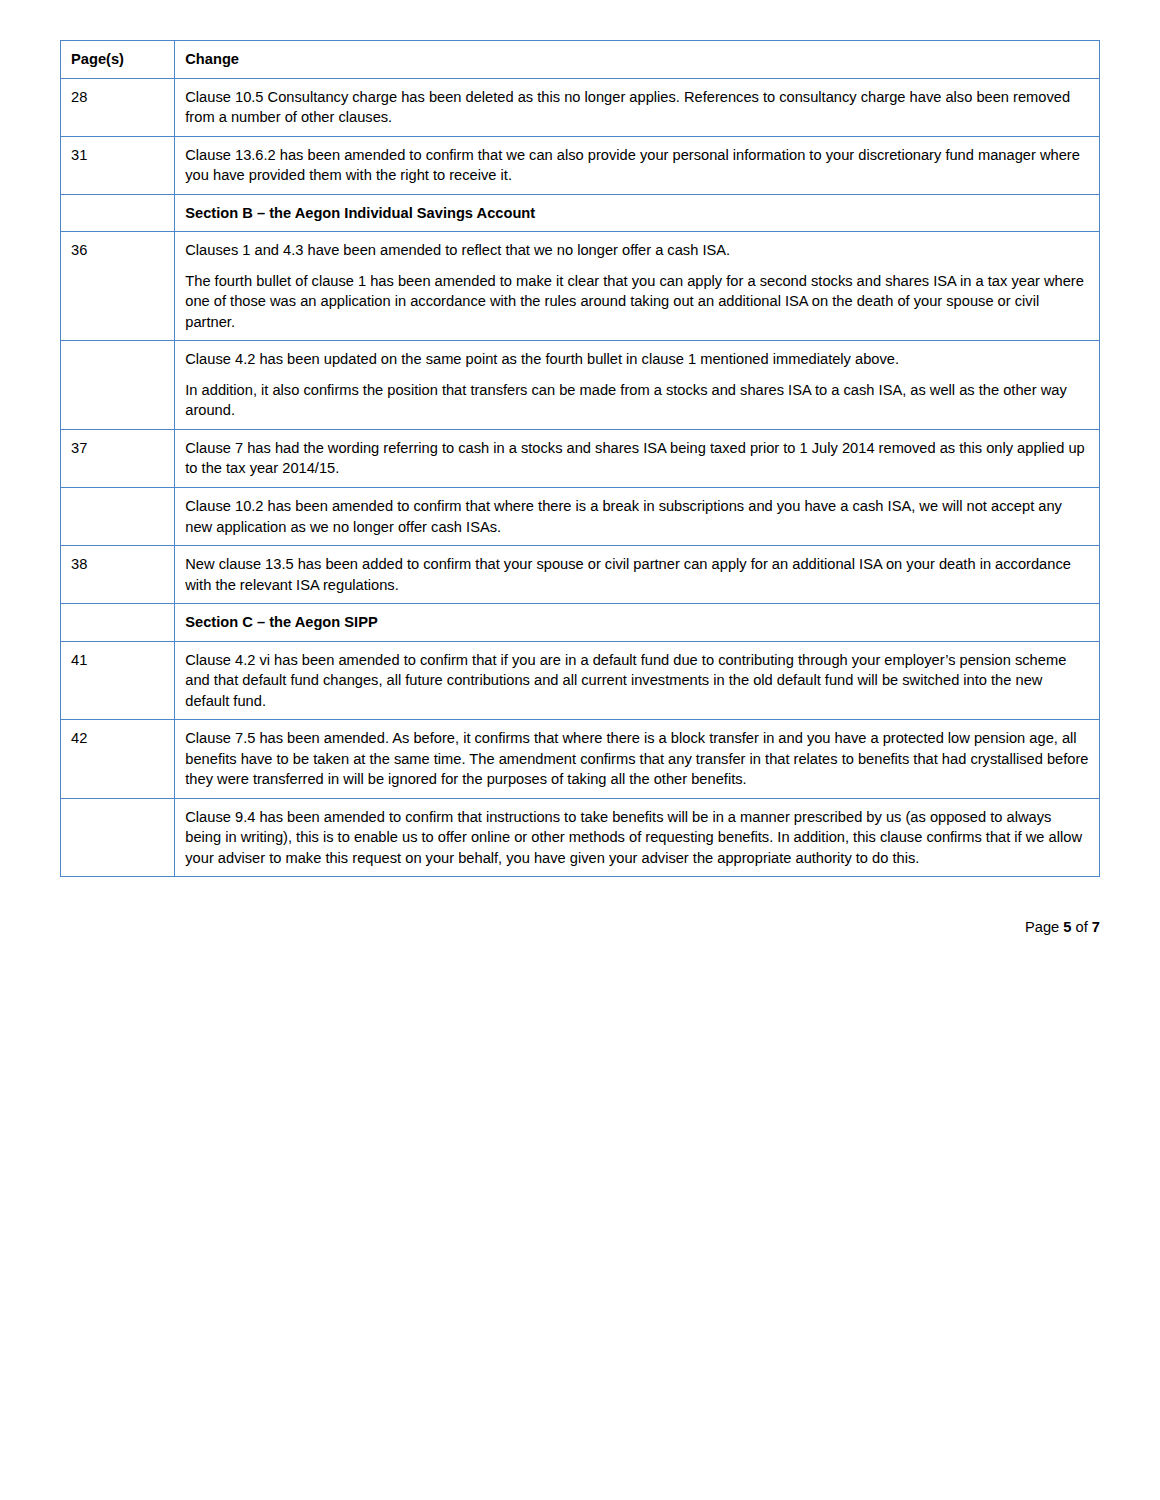| Page(s) | Change |
| --- | --- |
| 28 | Clause 10.5 Consultancy charge has been deleted as this no longer applies. References to consultancy charge have also been removed from a number of other clauses. |
| 31 | Clause 13.6.2 has been amended to confirm that we can also provide your personal information to your discretionary fund manager where you have provided them with the right to receive it. |
| | Section B – the Aegon Individual Savings Account |
| 36 | Clauses 1 and 4.3 have been amended to reflect that we no longer offer a cash ISA. The fourth bullet of clause 1 has been amended to make it clear that you can apply for a second stocks and shares ISA in a tax year where one of those was an application in accordance with the rules around taking out an additional ISA on the death of your spouse or civil partner. |
| | Clause 4.2 has been updated on the same point as the fourth bullet in clause 1 mentioned immediately above. In addition, it also confirms the position that transfers can be made from a stocks and shares ISA to a cash ISA, as well as the other way around. |
| 37 | Clause 7 has had the wording referring to cash in a stocks and shares ISA being taxed prior to 1 July 2014 removed as this only applied up to the tax year 2014/15. |
| | Clause 10.2 has been amended to confirm that where there is a break in subscriptions and you have a cash ISA, we will not accept any new application as we no longer offer cash ISAs. |
| 38 | New clause 13.5 has been added to confirm that your spouse or civil partner can apply for an additional ISA on your death in accordance with the relevant ISA regulations. |
| | Section C – the Aegon SIPP |
| 41 | Clause 4.2 vi has been amended to confirm that if you are in a default fund due to contributing through your employer’s pension scheme and that default fund changes, all future contributions and all current investments in the old default fund will be switched into the new default fund. |
| 42 | Clause 7.5 has been amended. As before, it confirms that where there is a block transfer in and you have a protected low pension age, all benefits have to be taken at the same time. The amendment confirms that any transfer in that relates to benefits that had crystallised before they were transferred in will be ignored for the purposes of taking all the other benefits. |
| | Clause 9.4 has been amended to confirm that instructions to take benefits will be in a manner prescribed by us (as opposed to always being in writing), this is to enable us to offer online or other methods of requesting benefits. In addition, this clause confirms that if we allow your adviser to make this request on your behalf, you have given your adviser the appropriate authority to do this. |
Page 5 of 7